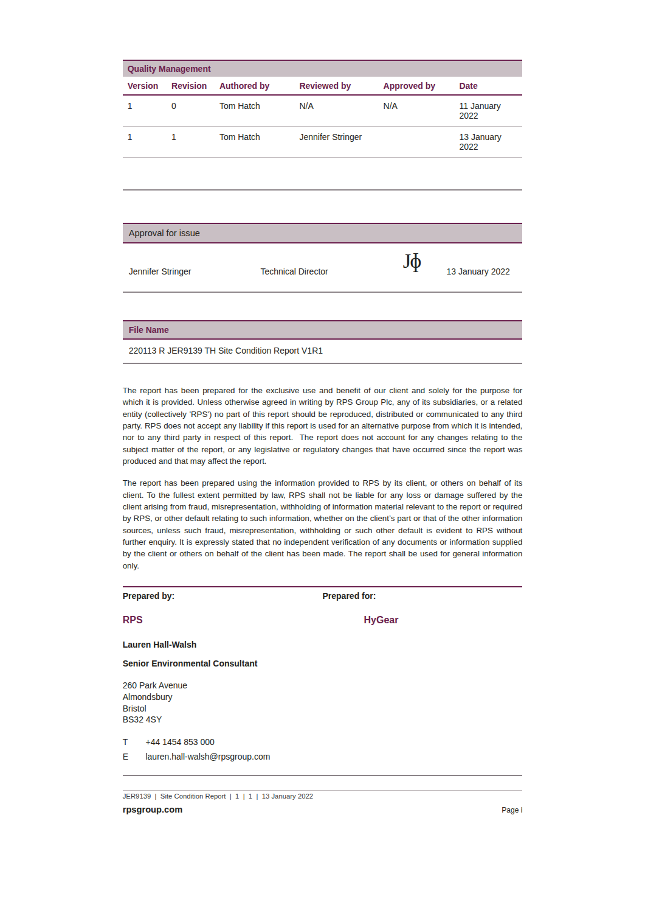Quality Management
| Version | Revision | Authored by | Reviewed by | Approved by | Date |
| --- | --- | --- | --- | --- | --- |
| 1 | 0 | Tom Hatch | N/A | N/A | 11 January 2022 |
| 1 | 1 | Tom Hatch | Jennifer Stringer | | 13 January 2022 |
Approval for issue
Jennifer Stringer
Technical Director
Jɸ
13 January 2022
File Name
220113 R JER9139 TH Site Condition Report V1R1
The report has been prepared for the exclusive use and benefit of our client and solely for the purpose for which it is provided. Unless otherwise agreed in writing by RPS Group Plc, any of its subsidiaries, or a related entity (collectively 'RPS') no part of this report should be reproduced, distributed or communicated to any third party. RPS does not accept any liability if this report is used for an alternative purpose from which it is intended, nor to any third party in respect of this report. The report does not account for any changes relating to the subject matter of the report, or any legislative or regulatory changes that have occurred since the report was produced and that may affect the report.
The report has been prepared using the information provided to RPS by its client, or others on behalf of its client. To the fullest extent permitted by law, RPS shall not be liable for any loss or damage suffered by the client arising from fraud, misrepresentation, withholding of information material relevant to the report or required by RPS, or other default relating to such information, whether on the client’s part or that of the other information sources, unless such fraud, misrepresentation, withholding or such other default is evident to RPS without further enquiry. It is expressly stated that no independent verification of any documents or information supplied by the client or others on behalf of the client has been made. The report shall be used for general information only.
Prepared by:
Prepared for:
RPS
HyGear
Lauren Hall-Walsh
Senior Environmental Consultant
260 Park Avenue
Almondsbury
Bristol
BS32 4SY
T+44 1454 853 000
Elauren.hall-walsh@rpsgroup.com
JER9139 | Site Condition Report | 1 | 1 | 13 January 2022
rpsgroup.com
Page i